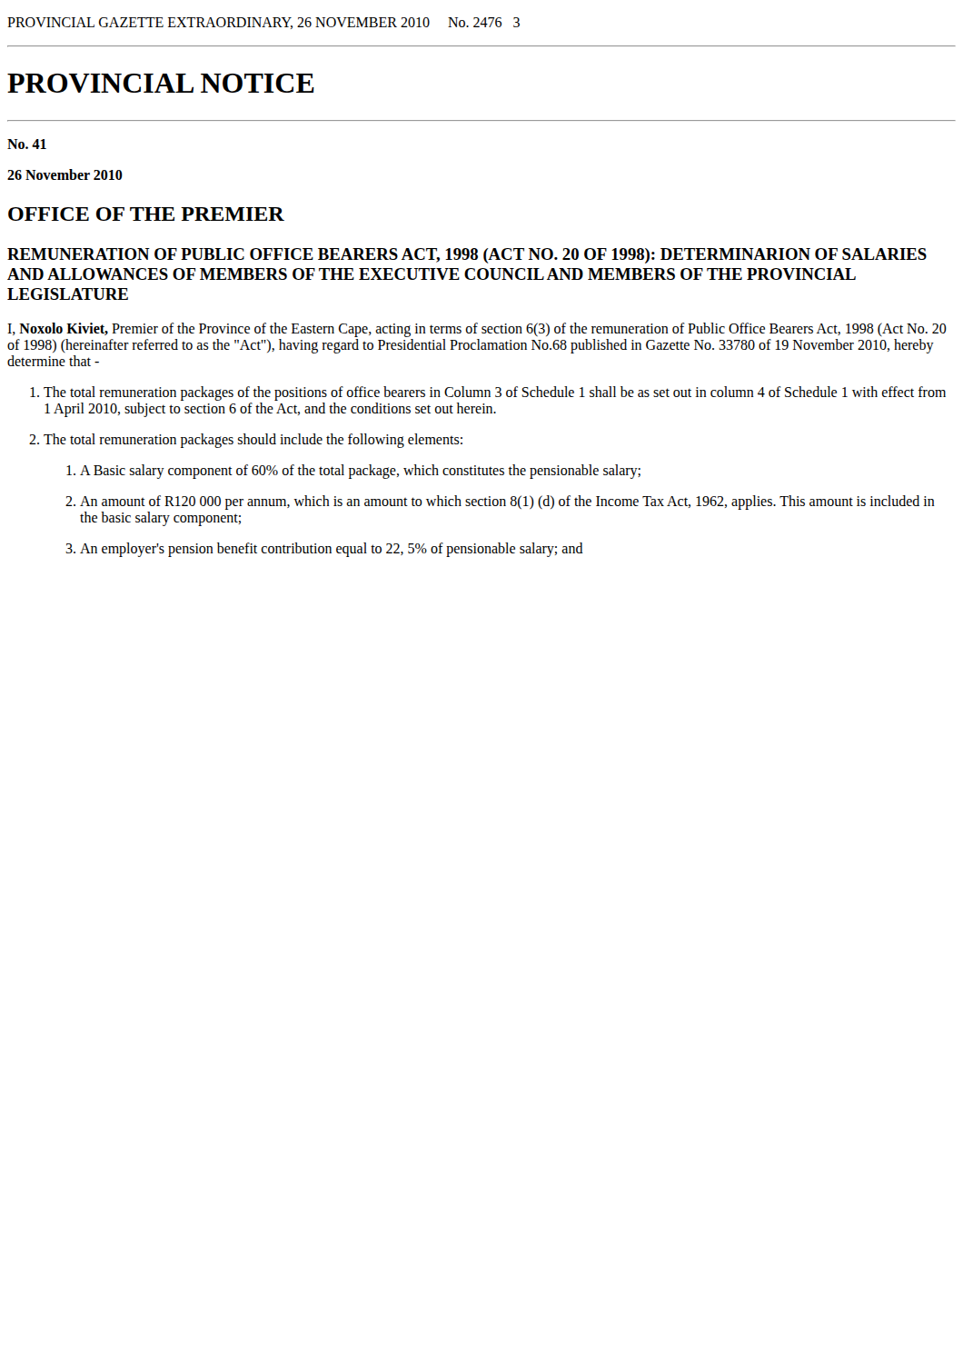PROVINCIAL GAZETTE EXTRAORDINARY, 26 NOVEMBER 2010 No. 2476 3
PROVINCIAL NOTICE
No. 41
26 November 2010
OFFICE OF THE PREMIER
REMUNERATION OF PUBLIC OFFICE BEARERS ACT, 1998 (ACT NO. 20 OF 1998): DETERMINARION OF SALARIES AND ALLOWANCES OF MEMBERS OF THE EXECUTIVE COUNCIL AND MEMBERS OF THE PROVINCIAL LEGISLATURE
I, Noxolo Kiviet, Premier of the Province of the Eastern Cape, acting in terms of section 6(3) of the remuneration of Public Office Bearers Act, 1998 (Act No. 20 of 1998) (hereinafter referred to as the "Act"), having regard to Presidential Proclamation No.68 published in Gazette No. 33780 of 19 November 2010, hereby determine that -
The total remuneration packages of the positions of office bearers in Column 3 of Schedule 1 shall be as set out in column 4 of Schedule 1 with effect from 1 April 2010, subject to section 6 of the Act, and the conditions set out herein.
The total remuneration packages should include the following elements:
A Basic salary component of 60% of the total package, which constitutes the pensionable salary;
An amount of R120 000 per annum, which is an amount to which section 8(1) (d) of the Income Tax Act, 1962, applies. This amount is included in the basic salary component;
An employer's pension benefit contribution equal to 22, 5% of pensionable salary; and